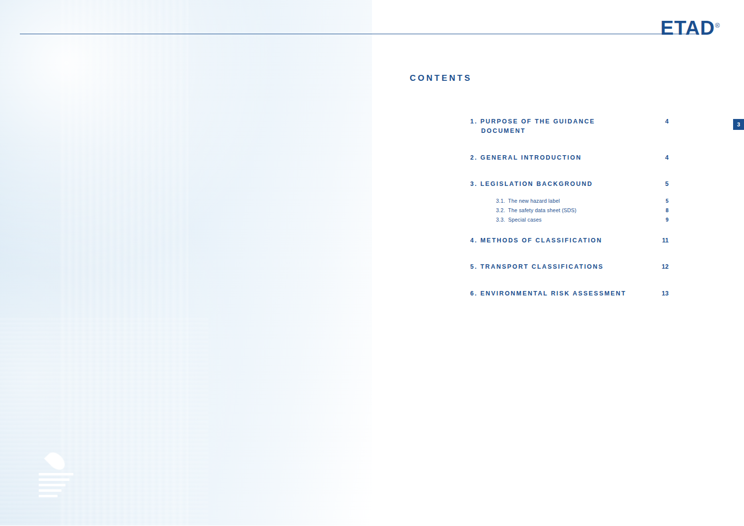ETAD®
CONTENTS
3
1. PURPOSE OF THE GUIDANCE4
DOCUMENT
2. GENERAL INTRODUCTION4
3. LEGISLATION BACKGROUND5
3.1. The new hazard label5
3.2. The safety data sheet (SDS)8
3.3. Special cases9
4. METHODS OF CLASSIFICATION11
5. TRANSPORT CLASSIFICATIONS12
6. ENVIRONMENTAL RISK ASSESSMENT13